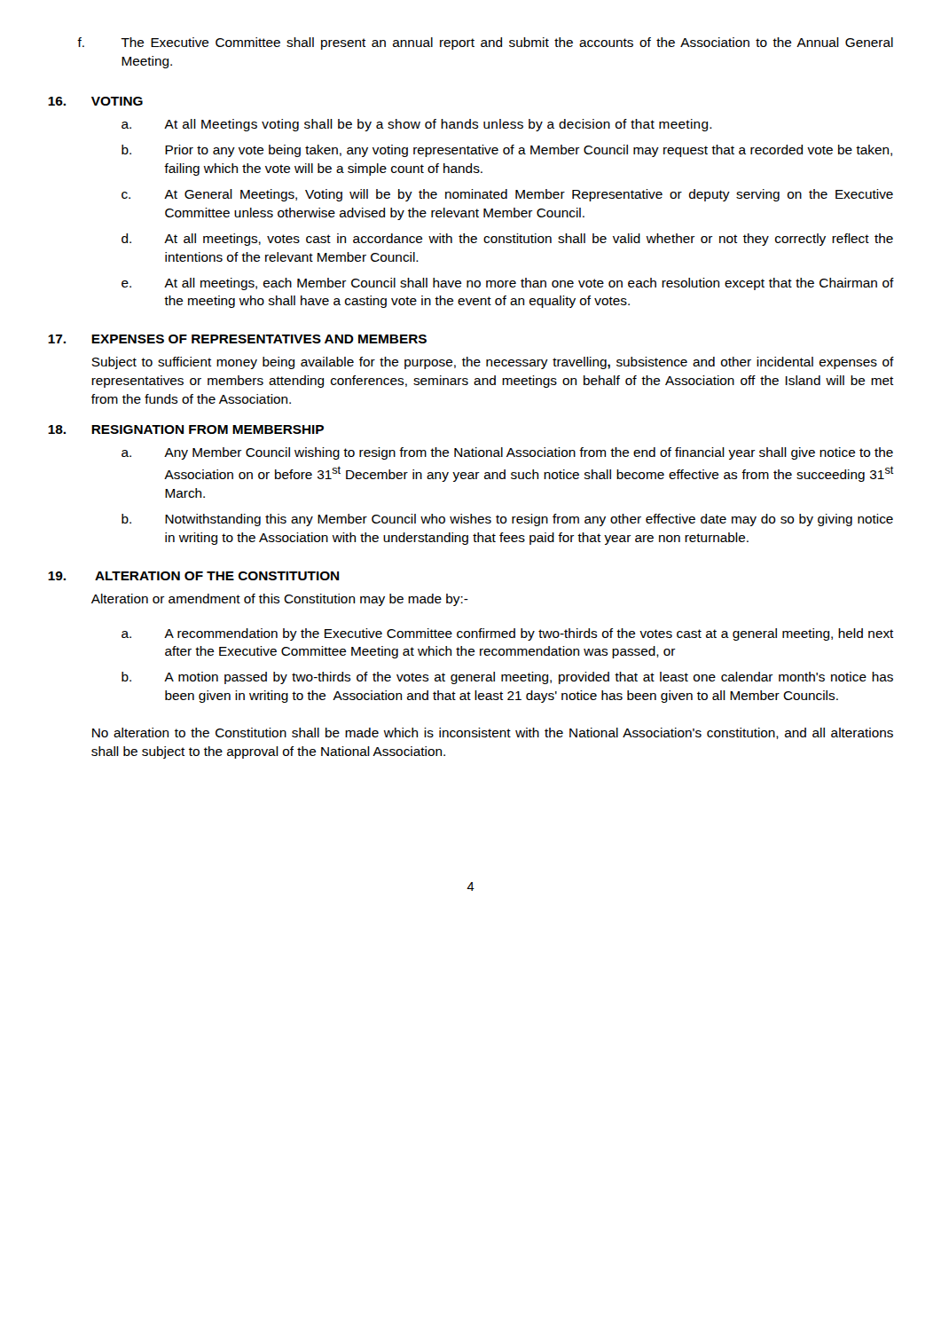f.
The Executive Committee shall present an annual report and submit the accounts of the Association to the Annual General Meeting.
16.
VOTING
a.
At all Meetings voting shall be by a show of hands unless by a decision of that meeting.
b.
Prior to any vote being taken, any voting representative of a Member Council may request that a recorded vote be taken, failing which the vote will be a simple count of hands.
c.
At General Meetings, Voting will be by the nominated Member Representative or deputy serving on the Executive Committee unless otherwise advised by the relevant Member Council.
d.
At all meetings, votes cast in accordance with the constitution shall be valid whether or not they correctly reflect the intentions of the relevant Member Council.
e.
At all meetings, each Member Council shall have no more than one vote on each resolution except that the Chairman of the meeting who shall have a casting vote in the event of an equality of votes.
17.
EXPENSES OF REPRESENTATIVES AND MEMBERS
Subject to sufficient money being available for the purpose, the necessary travelling, subsistence and other incidental expenses of representatives or members attending conferences, seminars and meetings on behalf of the Association off the Island will be met from the funds of the Association.
18.
RESIGNATION FROM MEMBERSHIP
a.
Any Member Council wishing to resign from the National Association from the end of financial year shall give notice to the Association on or before 31st December in any year and such notice shall become effective as from the succeeding 31st March.
b.
Notwithstanding this any Member Council who wishes to resign from any other effective date may do so by giving notice in writing to the Association with the understanding that fees paid for that year are non returnable.
19.
ALTERATION OF THE CONSTITUTION
Alteration or amendment of this Constitution may be made by:-
a.
A recommendation by the Executive Committee confirmed by two-thirds of the votes cast at a general meeting, held next after the Executive Committee Meeting at which the recommendation was passed, or
b.
A motion passed by two-thirds of the votes at general meeting, provided that at least one calendar month's notice has been given in writing to the Association and that at least 21 days' notice has been given to all Member Councils.
No alteration to the Constitution shall be made which is inconsistent with the National Association's constitution, and all alterations shall be subject to the approval of the National Association.
4